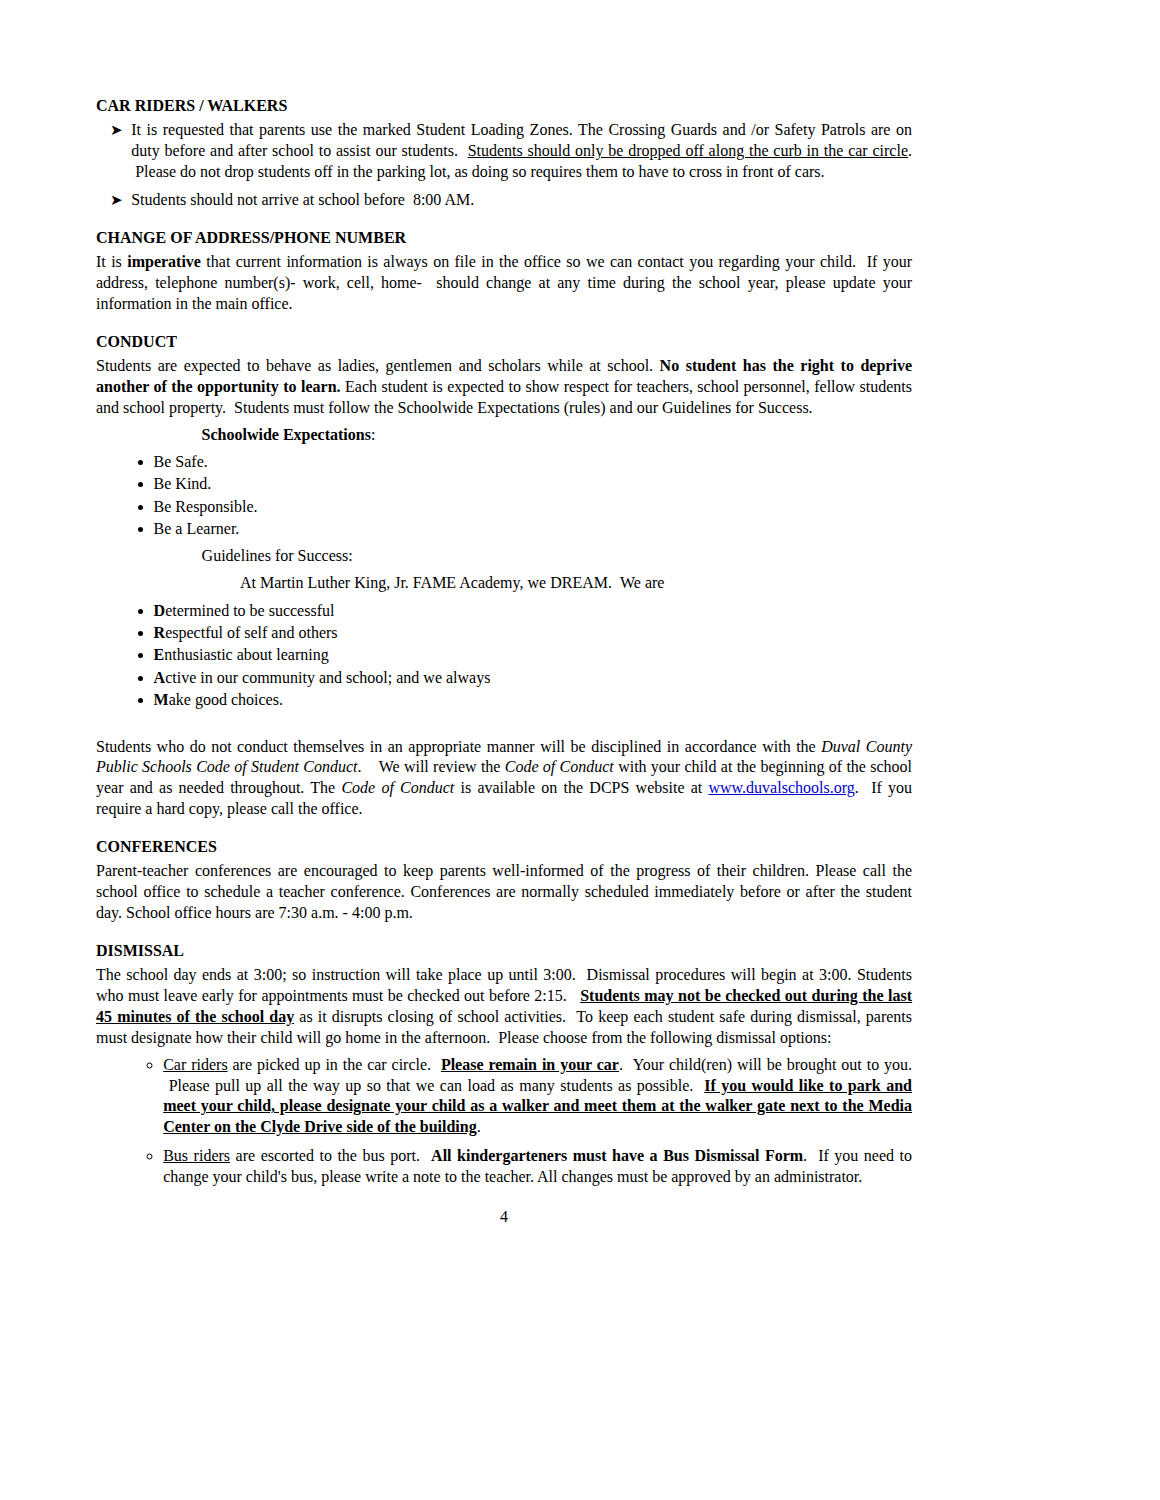Car Riders / Walkers
It is requested that parents use the marked Student Loading Zones. The Crossing Guards and /or Safety Patrols are on duty before and after school to assist our students. Students should only be dropped off along the curb in the car circle. Please do not drop students off in the parking lot, as doing so requires them to have to cross in front of cars.
Students should not arrive at school before 8:00 AM.
Change of Address/Phone Number
It is imperative that current information is always on file in the office so we can contact you regarding your child. If your address, telephone number(s)- work, cell, home- should change at any time during the school year, please update your information in the main office.
Conduct
Students are expected to behave as ladies, gentlemen and scholars while at school. No student has the right to deprive another of the opportunity to learn. Each student is expected to show respect for teachers, school personnel, fellow students and school property. Students must follow the Schoolwide Expectations (rules) and our Guidelines for Success.
Schoolwide Expectations:
Be Safe.
Be Kind.
Be Responsible.
Be a Learner.
Guidelines for Success:
At Martin Luther King, Jr. FAME Academy, we DREAM. We are
Determined to be successful
Respectful of self and others
Enthusiastic about learning
Active in our community and school; and we always
Make good choices.
Students who do not conduct themselves in an appropriate manner will be disciplined in accordance with the Duval County Public Schools Code of Student Conduct. We will review the Code of Conduct with your child at the beginning of the school year and as needed throughout. The Code of Conduct is available on the DCPS website at www.duvalschools.org. If you require a hard copy, please call the office.
Conferences
Parent-teacher conferences are encouraged to keep parents well-informed of the progress of their children. Please call the school office to schedule a teacher conference. Conferences are normally scheduled immediately before or after the student day. School office hours are 7:30 a.m. - 4:00 p.m.
Dismissal
The school day ends at 3:00; so instruction will take place up until 3:00. Dismissal procedures will begin at 3:00. Students who must leave early for appointments must be checked out before 2:15. Students may not be checked out during the last 45 minutes of the school day as it disrupts closing of school activities. To keep each student safe during dismissal, parents must designate how their child will go home in the afternoon. Please choose from the following dismissal options:
Car riders are picked up in the car circle. Please remain in your car. Your child(ren) will be brought out to you. Please pull up all the way up so that we can load as many students as possible. If you would like to park and meet your child, please designate your child as a walker and meet them at the walker gate next to the Media Center on the Clyde Drive side of the building.
Bus riders are escorted to the bus port. All kindergarteners must have a Bus Dismissal Form. If you need to change your child's bus, please write a note to the teacher. All changes must be approved by an administrator.
4